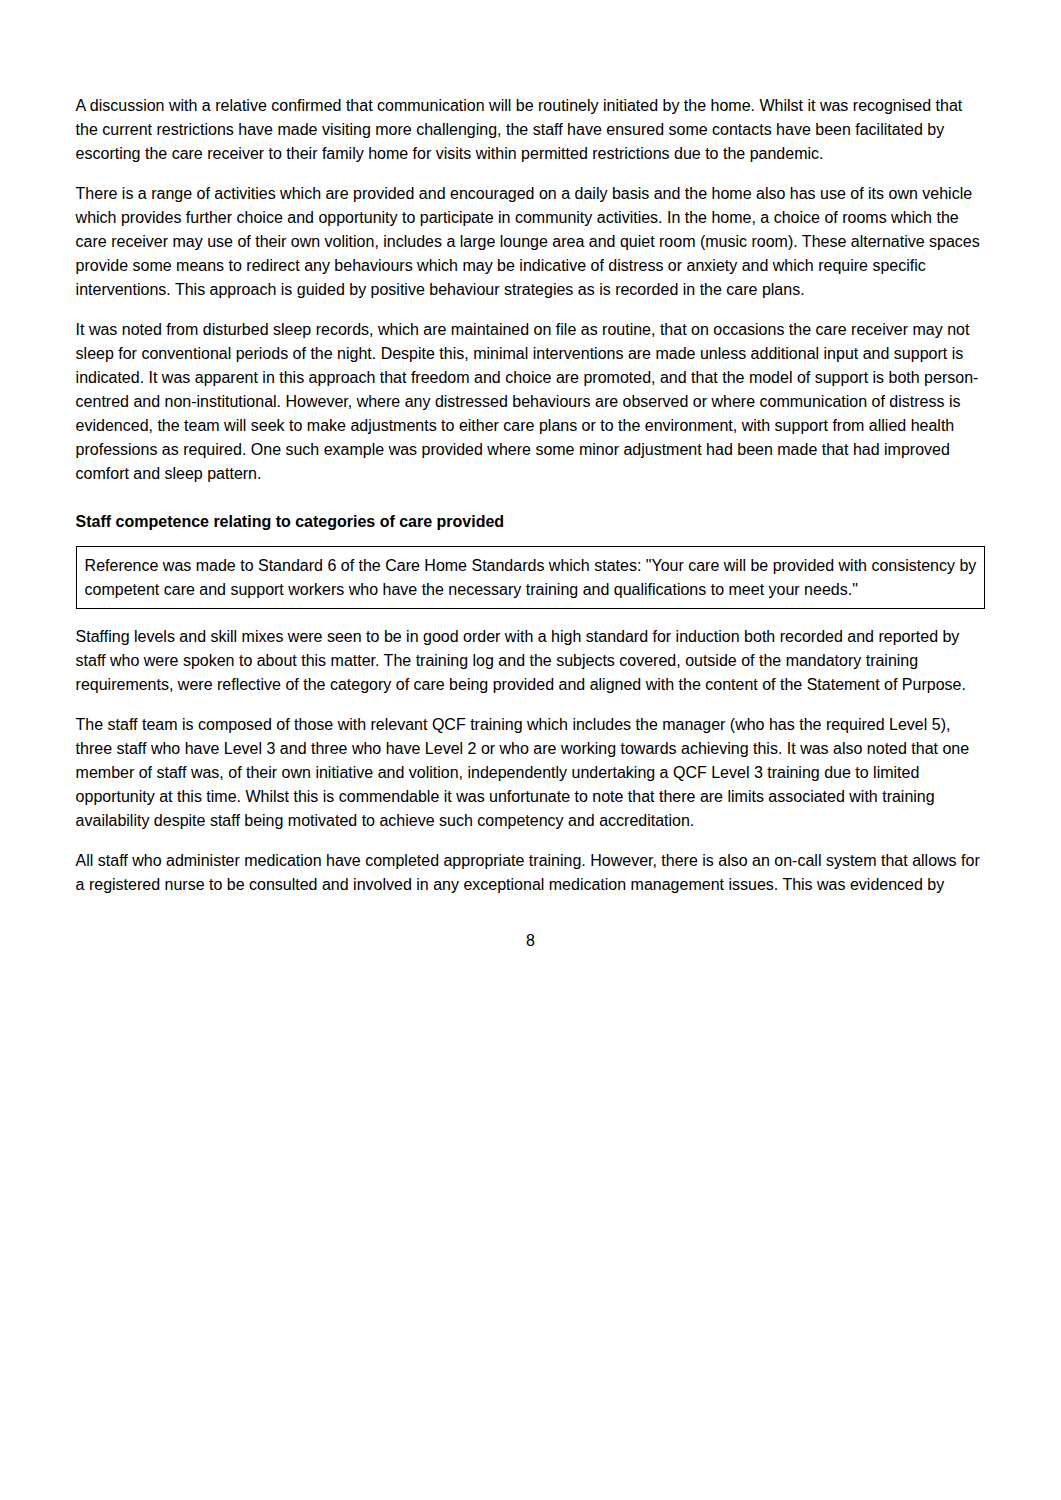A discussion with a relative confirmed that communication will be routinely initiated by the home. Whilst it was recognised that the current restrictions have made visiting more challenging, the staff have ensured some contacts have been facilitated by escorting the care receiver to their family home for visits within permitted restrictions due to the pandemic.
There is a range of activities which are provided and encouraged on a daily basis and the home also has use of its own vehicle which provides further choice and opportunity to participate in community activities. In the home, a choice of rooms which the care receiver may use of their own volition, includes a large lounge area and quiet room (music room). These alternative spaces provide some means to redirect any behaviours which may be indicative of distress or anxiety and which require specific interventions. This approach is guided by positive behaviour strategies as is recorded in the care plans.
It was noted from disturbed sleep records, which are maintained on file as routine, that on occasions the care receiver may not sleep for conventional periods of the night. Despite this, minimal interventions are made unless additional input and support is indicated. It was apparent in this approach that freedom and choice are promoted, and that the model of support is both person-centred and non-institutional. However, where any distressed behaviours are observed or where communication of distress is evidenced, the team will seek to make adjustments to either care plans or to the environment, with support from allied health professions as required. One such example was provided where some minor adjustment had been made that had improved comfort and sleep pattern.
Staff competence relating to categories of care provided
Reference was made to Standard 6 of the Care Home Standards which states: "Your care will be provided with consistency by competent care and support workers who have the necessary training and qualifications to meet your needs."
Staffing levels and skill mixes were seen to be in good order with a high standard for induction both recorded and reported by staff who were spoken to about this matter. The training log and the subjects covered, outside of the mandatory training requirements, were reflective of the category of care being provided and aligned with the content of the Statement of Purpose.
The staff team is composed of those with relevant QCF training which includes the manager (who has the required Level 5), three staff who have Level 3 and three who have Level 2 or who are working towards achieving this. It was also noted that one member of staff was, of their own initiative and volition, independently undertaking a QCF Level 3 training due to limited opportunity at this time. Whilst this is commendable it was unfortunate to note that there are limits associated with training availability despite staff being motivated to achieve such competency and accreditation.
All staff who administer medication have completed appropriate training. However, there is also an on-call system that allows for a registered nurse to be consulted and involved in any exceptional medication management issues. This was evidenced by
8